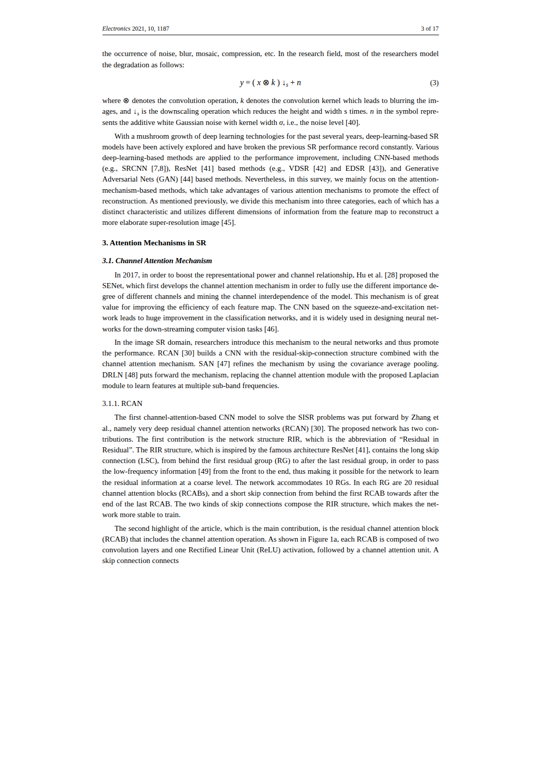Electronics 2021, 10, 1187 3 of 17
the occurrence of noise, blur, mosaic, compression, etc. In the research field, most of the researchers model the degradation as follows:
y = ( x ⊗ k ) ↓s + n (3)
where ⊗ denotes the convolution operation, k denotes the convolution kernel which leads to blurring the images, and ↓s is the downscaling operation which reduces the height and width s times. n in the symbol represents the additive white Gaussian noise with kernel width σ, i.e., the noise level [40].
With a mushroom growth of deep learning technologies for the past several years, deep-learning-based SR models have been actively explored and have broken the previous SR performance record constantly. Various deep-learning-based methods are applied to the performance improvement, including CNN-based methods (e.g., SRCNN [7,8]), ResNet [41] based methods (e.g., VDSR [42] and EDSR [43]), and Generative Adversarial Nets (GAN) [44] based methods. Nevertheless, in this survey, we mainly focus on the attention-mechanism-based methods, which take advantages of various attention mechanisms to promote the effect of reconstruction. As mentioned previously, we divide this mechanism into three categories, each of which has a distinct characteristic and utilizes different dimensions of information from the feature map to reconstruct a more elaborate super-resolution image [45].
3. Attention Mechanisms in SR
3.1. Channel Attention Mechanism
In 2017, in order to boost the representational power and channel relationship, Hu et al. [28] proposed the SENet, which first develops the channel attention mechanism in order to fully use the different importance degree of different channels and mining the channel interdependence of the model. This mechanism is of great value for improving the efficiency of each feature map. The CNN based on the squeeze-and-excitation network leads to huge improvement in the classification networks, and it is widely used in designing neural networks for the down-streaming computer vision tasks [46].
In the image SR domain, researchers introduce this mechanism to the neural networks and thus promote the performance. RCAN [30] builds a CNN with the residual-skip-connection structure combined with the channel attention mechanism. SAN [47] refines the mechanism by using the covariance average pooling. DRLN [48] puts forward the mechanism, replacing the channel attention module with the proposed Laplacian module to learn features at multiple sub-band frequencies.
3.1.1. RCAN
The first channel-attention-based CNN model to solve the SISR problems was put forward by Zhang et al., namely very deep residual channel attention networks (RCAN) [30]. The proposed network has two contributions. The first contribution is the network structure RIR, which is the abbreviation of “Residual in Residual”. The RIR structure, which is inspired by the famous architecture ResNet [41], contains the long skip connection (LSC), from behind the first residual group (RG) to after the last residual group, in order to pass the low-frequency information [49] from the front to the end, thus making it possible for the network to learn the residual information at a coarse level. The network accommodates 10 RGs. In each RG are 20 residual channel attention blocks (RCABs), and a short skip connection from behind the first RCAB towards after the end of the last RCAB. The two kinds of skip connections compose the RIR structure, which makes the network more stable to train.
The second highlight of the article, which is the main contribution, is the residual channel attention block (RCAB) that includes the channel attention operation. As shown in Figure 1a, each RCAB is composed of two convolution layers and one Rectified Linear Unit (ReLU) activation, followed by a channel attention unit. A skip connection connects